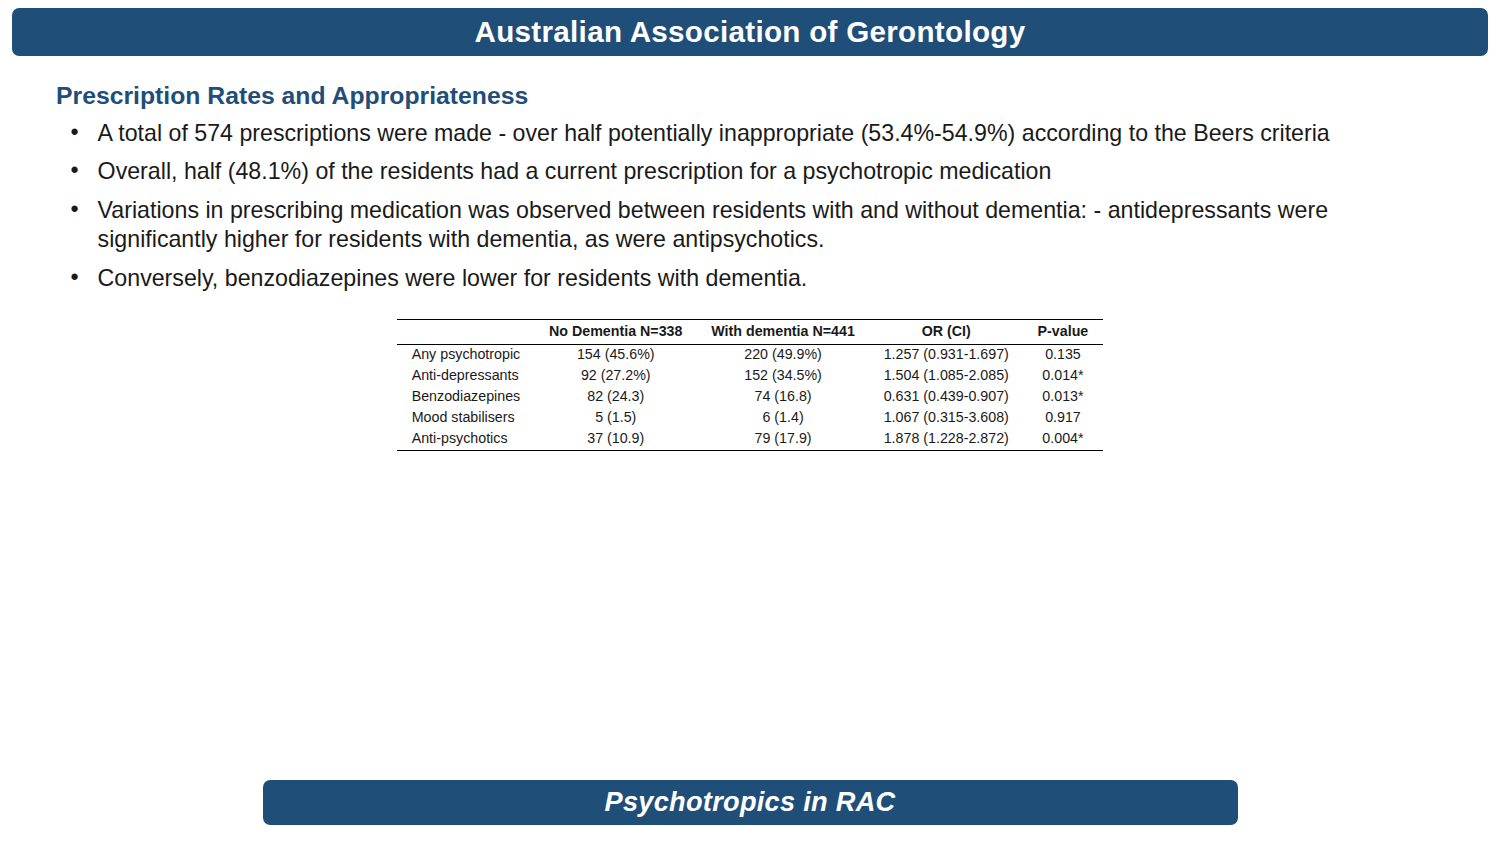Australian Association of Gerontology
Prescription Rates and Appropriateness
A total of 574 prescriptions were made - over half potentially inappropriate (53.4%-54.9%) according to the Beers criteria
Overall, half (48.1%) of the residents had a current prescription for a psychotropic medication
Variations in prescribing medication was observed between residents with and without dementia: - antidepressants were significantly higher for residents with dementia, as were antipsychotics.
Conversely, benzodiazepines were lower for residents with dementia.
| | No Dementia N=338 | With dementia N=441 | OR (CI) | P-value |
| --- | --- | --- | --- | --- |
| Any psychotropic | 154 (45.6%) | 220 (49.9%) | 1.257 (0.931-1.697) | 0.135 |
| Anti-depressants | 92 (27.2%) | 152 (34.5%) | 1.504 (1.085-2.085) | 0.014* |
| Benzodiazepines | 82 (24.3) | 74 (16.8) | 0.631 (0.439-0.907) | 0.013* |
| Mood stabilisers | 5 (1.5) | 6 (1.4) | 1.067 (0.315-3.608) | 0.917 |
| Anti-psychotics | 37 (10.9) | 79 (17.9) | 1.878 (1.228-2.872) | 0.004* |
Psychotropics in RAC